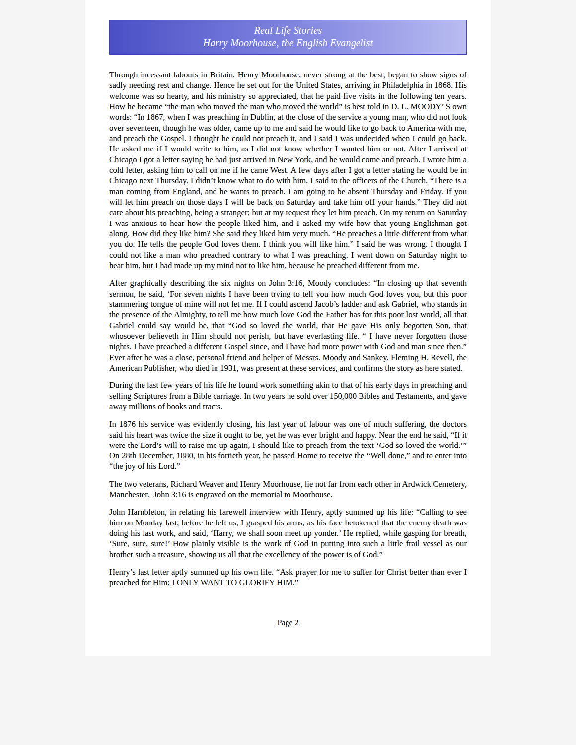Real Life Stories
Harry Moorhouse, the English Evangelist
Through incessant labours in Britain, Henry Moorhouse, never strong at the best, began to show signs of sadly needing rest and change. Hence he set out for the United States, arriving in Philadelphia in 1868. His welcome was so hearty, and his ministry so appreciated, that he paid five visits in the following ten years. How he became “the man who moved the man who moved the world” is best told in D. L. MOODY’ S own words: “In 1867, when I was preaching in Dublin, at the close of the service a young man, who did not look over seventeen, though he was older, came up to me and said he would like to go back to America with me, and preach the Gospel. I thought he could not preach it, and I said I was undecided when I could go back. He asked me if I would write to him, as I did not know whether I wanted him or not. After I arrived at Chicago I got a letter saying he had just arrived in New York, and he would come and preach. I wrote him a cold letter, asking him to call on me if he came West. A few days after I got a letter stating he would be in Chicago next Thursday. I didn’t know what to do with him. I said to the officers of the Church, “There is a man coming from England, and he wants to preach. I am going to be absent Thursday and Friday. If you will let him preach on those days I will be back on Saturday and take him off your hands.” They did not care about his preaching, being a stranger; but at my request they let him preach. On my return on Saturday I was anxious to hear how the people liked him, and I asked my wife how that young Englishman got along. How did they like him? She said they liked him very much. “He preaches a little different from what you do. He tells the people God loves them. I think you will like him.” I said he was wrong. I thought I could not like a man who preached contrary to what I was preaching. I went down on Saturday night to hear him, but I had made up my mind not to like him, because he preached different from me.
After graphically describing the six nights on John 3:16, Moody concludes: “In closing up that seventh sermon, he said, ‘For seven nights I have been trying to tell you how much God loves you, but this poor stammering tongue of mine will not let me. If I could ascend Jacob’s ladder and ask Gabriel, who stands in the presence of the Almighty, to tell me how much love God the Father has for this poor lost world, all that Gabriel could say would be, that “God so loved the world, that He gave His only begotten Son, that whosoever believeth in Him should not perish, but have everlasting life. “ I have never forgotten those nights. I have preached a different Gospel since, and I have had more power with God and man since then.” Ever after he was a close, personal friend and helper of Messrs. Moody and Sankey. Fleming H. Revell, the American Publisher, who died in 1931, was present at these services, and confirms the story as here stated.
During the last few years of his life he found work something akin to that of his early days in preaching and selling Scriptures from a Bible carriage. In two years he sold over 150,000 Bibles and Testaments, and gave away millions of books and tracts.
In 1876 his service was evidently closing, his last year of labour was one of much suffering, the doctors said his heart was twice the size it ought to be, yet he was ever bright and happy. Near the end he said, “If it were the Lord’s will to raise me up again, I should like to preach from the text ‘God so loved the world.’” On 28th December, 1880, in his fortieth year, he passed Home to receive the “Well done,” and to enter into “the joy of his Lord.”
The two veterans, Richard Weaver and Henry Moorhouse, lie not far from each other in Ardwick Cemetery, Manchester. John 3:16 is engraved on the memorial to Moorhouse.
John Harnbleton, in relating his farewell interview with Henry, aptly summed up his life: “Calling to see him on Monday last, before he left us, I grasped his arms, as his face betokened that the enemy death was doing his last work, and said, ‘Harry, we shall soon meet up yonder.’ He replied, while gasping for breath, ‘Sure, sure, sure!’ How plainly visible is the work of God in putting into such a little frail vessel as our brother such a treasure, showing us all that the excellency of the power is of God.”
Henry’s last letter aptly summed up his own life. “Ask prayer for me to suffer for Christ better than ever I preached for Him; I ONLY WANT TO GLORIFY HIM.”
Page 2